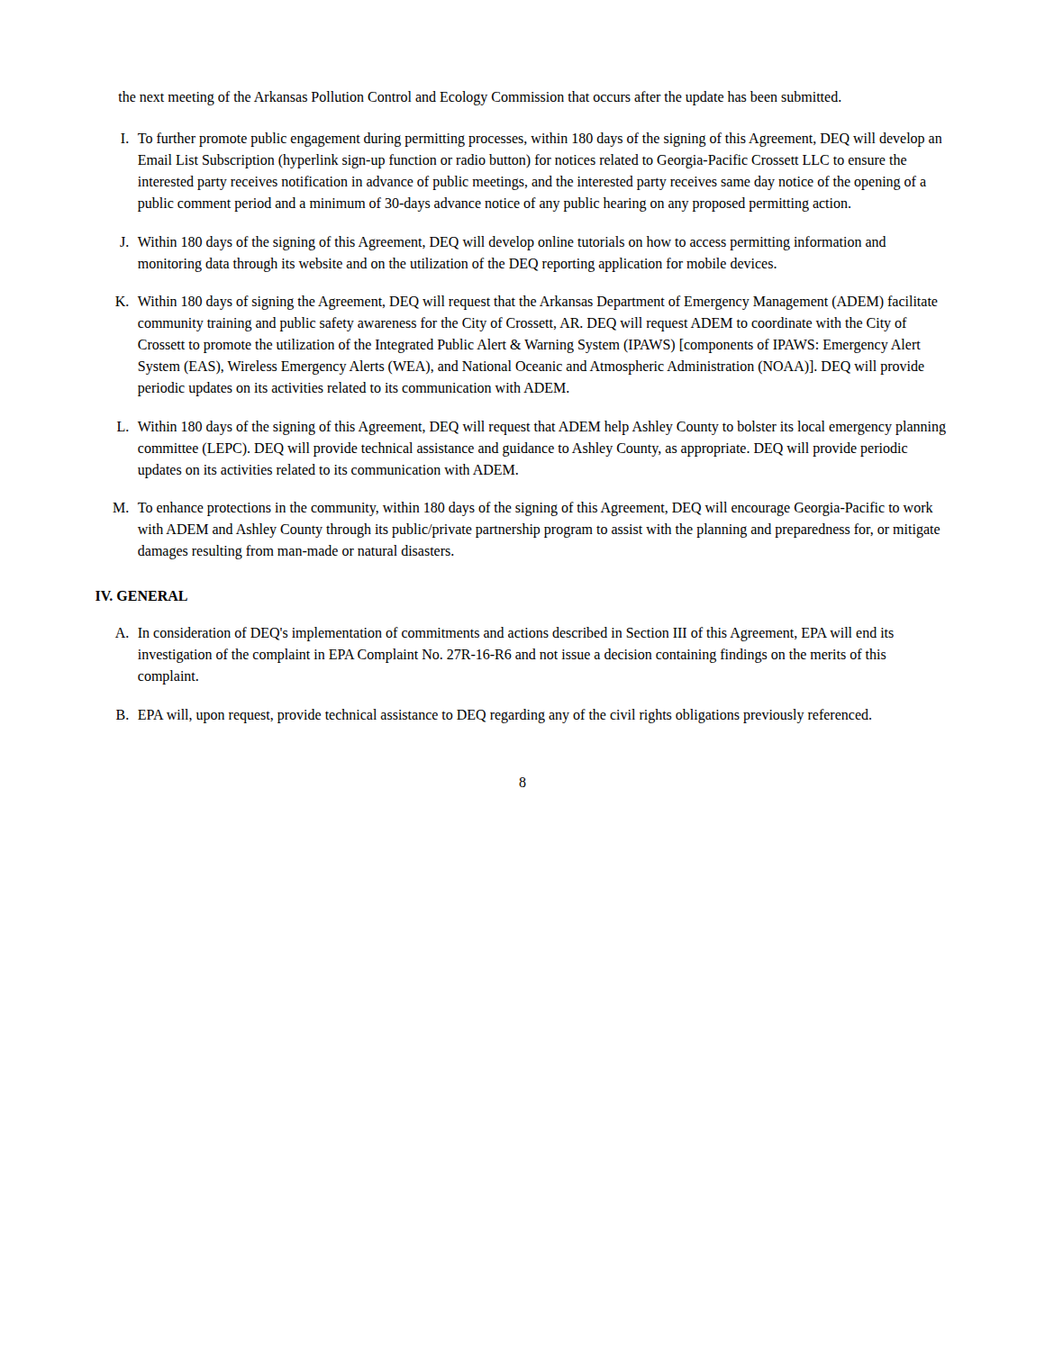the next meeting of the Arkansas Pollution Control and Ecology Commission that occurs after the update has been submitted.
To further promote public engagement during permitting processes, within 180 days of the signing of this Agreement, DEQ will develop an Email List Subscription (hyperlink sign-up function or radio button) for notices related to Georgia-Pacific Crossett LLC to ensure the interested party receives notification in advance of public meetings, and the interested party receives same day notice of the opening of a public comment period and a minimum of 30-days advance notice of any public hearing on any proposed permitting action.
Within 180 days of the signing of this Agreement, DEQ will develop online tutorials on how to access permitting information and monitoring data through its website and on the utilization of the DEQ reporting application for mobile devices.
Within 180 days of signing the Agreement, DEQ will request that the Arkansas Department of Emergency Management (ADEM) facilitate community training and public safety awareness for the City of Crossett, AR. DEQ will request ADEM to coordinate with the City of Crossett to promote the utilization of the Integrated Public Alert & Warning System (IPAWS) [components of IPAWS: Emergency Alert System (EAS), Wireless Emergency Alerts (WEA), and National Oceanic and Atmospheric Administration (NOAA)]. DEQ will provide periodic updates on its activities related to its communication with ADEM.
Within 180 days of the signing of this Agreement, DEQ will request that ADEM help Ashley County to bolster its local emergency planning committee (LEPC). DEQ will provide technical assistance and guidance to Ashley County, as appropriate. DEQ will provide periodic updates on its activities related to its communication with ADEM.
To enhance protections in the community, within 180 days of the signing of this Agreement, DEQ will encourage Georgia-Pacific to work with ADEM and Ashley County through its public/private partnership program to assist with the planning and preparedness for, or mitigate damages resulting from man-made or natural disasters.
IV. General
In consideration of DEQ's implementation of commitments and actions described in Section III of this Agreement, EPA will end its investigation of the complaint in EPA Complaint No. 27R-16-R6 and not issue a decision containing findings on the merits of this complaint.
EPA will, upon request, provide technical assistance to DEQ regarding any of the civil rights obligations previously referenced.
8